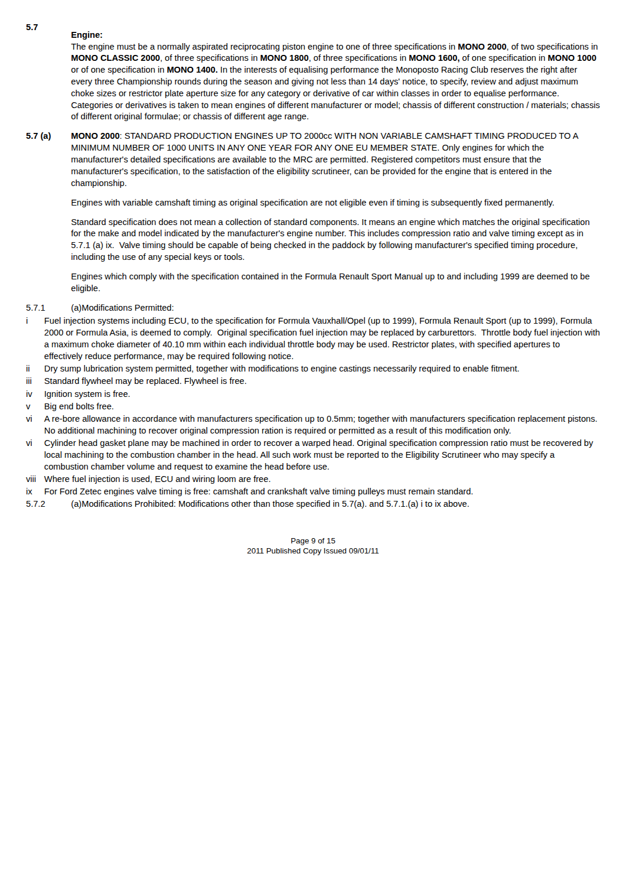5.7
Engine:
The engine must be a normally aspirated reciprocating piston engine to one of three specifications in MONO 2000, of two specifications in MONO CLASSIC 2000, of three specifications in MONO 1800, of three specifications in MONO 1600, of one specification in MONO 1000 or of one specification in MONO 1400. In the interests of equalising performance the Monoposto Racing Club reserves the right after every three Championship rounds during the season and giving not less than 14 days' notice, to specify, review and adjust maximum choke sizes or restrictor plate aperture size for any category or derivative of car within classes in order to equalise performance. Categories or derivatives is taken to mean engines of different manufacturer or model; chassis of different construction / materials; chassis of different original formulae; or chassis of different age range.
5.7 (a)
MONO 2000: STANDARD PRODUCTION ENGINES UP TO 2000cc WITH NON VARIABLE CAMSHAFT TIMING PRODUCED TO A MINIMUM NUMBER OF 1000 UNITS IN ANY ONE YEAR FOR ANY ONE EU MEMBER STATE. Only engines for which the manufacturer's detailed specifications are available to the MRC are permitted. Registered competitors must ensure that the manufacturer's specification, to the satisfaction of the eligibility scrutineer, can be provided for the engine that is entered in the championship.
Engines with variable camshaft timing as original specification are not eligible even if timing is subsequently fixed permanently.
Standard specification does not mean a collection of standard components. It means an engine which matches the original specification for the make and model indicated by the manufacturer's engine number. This includes compression ratio and valve timing except as in 5.7.1 (a) ix. Valve timing should be capable of being checked in the paddock by following manufacturer's specified timing procedure, including the use of any special keys or tools.
Engines which comply with the specification contained in the Formula Renault Sport Manual up to and including 1999 are deemed to be eligible.
5.7.1
(a)Modifications Permitted:
i
Fuel injection systems including ECU, to the specification for Formula Vauxhall/Opel (up to 1999), Formula Renault Sport (up to 1999), Formula 2000 or Formula Asia, is deemed to comply. Original specification fuel injection may be replaced by carburettors. Throttle body fuel injection with a maximum choke diameter of 40.10 mm within each individual throttle body may be used. Restrictor plates, with specified apertures to effectively reduce performance, may be required following notice.
ii
Dry sump lubrication system permitted, together with modifications to engine castings necessarily required to enable fitment.
iii
Standard flywheel may be replaced. Flywheel is free.
iv
Ignition system is free.
v
Big end bolts free.
vi
A re-bore allowance in accordance with manufacturers specification up to 0.5mm; together with manufacturers specification replacement pistons. No additional machining to recover original compression ration is required or permitted as a result of this modification only.
vi
Cylinder head gasket plane may be machined in order to recover a warped head. Original specification compression ratio must be recovered by local machining to the combustion chamber in the head. All such work must be reported to the Eligibility Scrutineer who may specify a combustion chamber volume and request to examine the head before use.
viii
Where fuel injection is used, ECU and wiring loom are free.
ix
For Ford Zetec engines valve timing is free: camshaft and crankshaft valve timing pulleys must remain standard.
5.7.2
(a)Modifications Prohibited: Modifications other than those specified in 5.7(a). and 5.7.1.(a) i to ix above.
Page 9 of 15
2011 Published Copy Issued 09/01/11